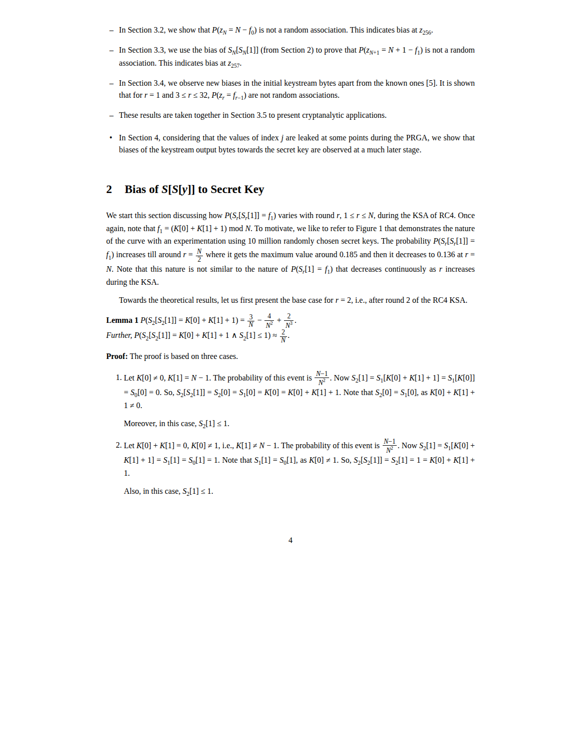In Section 3.2, we show that P(zN = N − f0) is not a random association. This indicates bias at z256.
In Section 3.3, we use the bias of SN[SN[1]] (from Section 2) to prove that P(zN+1 = N + 1 − f1) is not a random association. This indicates bias at z257.
In Section 3.4, we observe new biases in the initial keystream bytes apart from the known ones [5]. It is shown that for r = 1 and 3 ≤ r ≤ 32, P(zr = fr−1) are not random associations.
These results are taken together in Section 3.5 to present cryptanalytic applications.
In Section 4, considering that the values of index j are leaked at some points during the PRGA, we show that biases of the keystream output bytes towards the secret key are observed at a much later stage.
2 Bias of S[S[y]] to Secret Key
We start this section discussing how P(Sr[Sr[1]] = f1) varies with round r, 1 ≤ r ≤ N, during the KSA of RC4. Once again, note that f1 = (K[0] + K[1] + 1) mod N. To motivate, we like to refer to Figure 1 that demonstrates the nature of the curve with an experimentation using 10 million randomly chosen secret keys. The probability P(Sr[Sr[1]] = f1) increases till around r = N 2 where it gets the maximum value around 0.185 and then it decreases to 0.136 at r = N. Note that this nature is not similar to the nature of P(Sr[1] = f1) that decreases continuously as r increases during the KSA.
Towards the theoretical results, let us first present the base case for r = 2, i.e., after round 2 of the RC4 KSA.
Lemma 1 P(S2[S2[1]] = K[0] + K[1] + 1) = 3 N − 4 N2 + 2 N3.
Further, P(S2[S2[1]] = K[0] + K[1] + 1 ∧ S2[1] ≤ 1) ≈ 2 N.
Proof: The proof is based on three cases.
Let K[0] ≠ 0, K[1] = N − 1. The probability of this event is N−1 N2. Now S2[1] = S1[K[0] + K[1] + 1] = S1[K[0]] = S0[0] = 0. So, S2[S2[1]] = S2[0] = S1[0] = K[0] = K[0] + K[1] + 1. Note that S2[0] = S1[0], as K[0] + K[1] + 1 ≠ 0.
Moreover, in this case, S2[1] ≤ 1.
Let K[0] + K[1] = 0, K[0] ≠ 1, i.e., K[1] ≠ N − 1. The probability of this event is N−1 N2. Now S2[1] = S1[K[0] + K[1] + 1] = S1[1] = S0[1] = 1. Note that S1[1] = S0[1], as K[0] ≠ 1. So, S2[S2[1]] = S2[1] = 1 = K[0] + K[1] + 1.
Also, in this case, S2[1] ≤ 1.
4